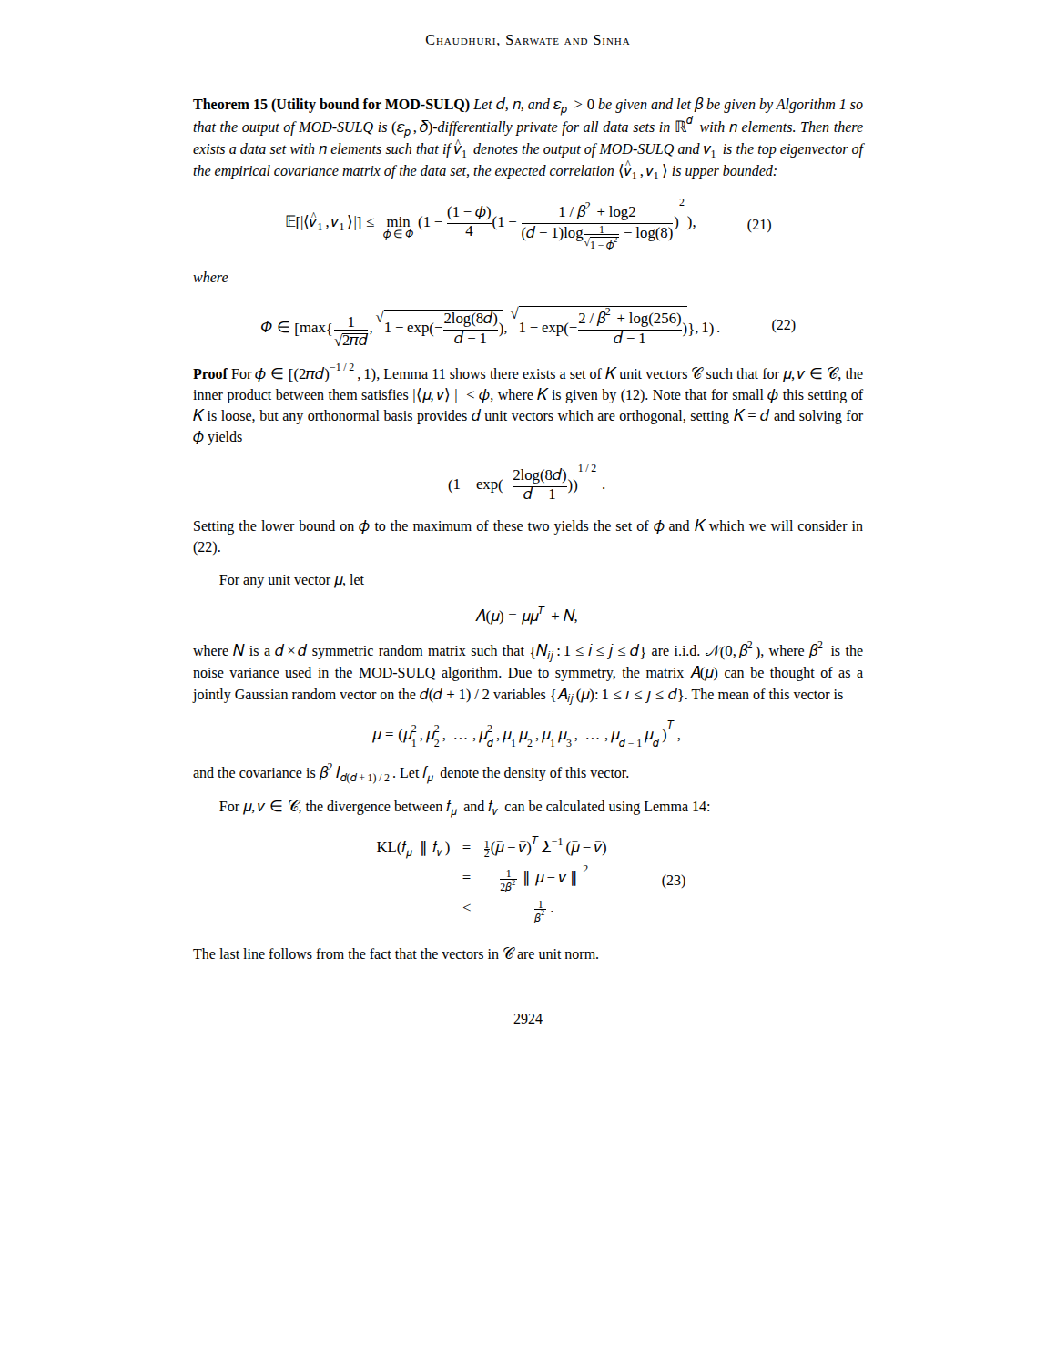Chaudhuri, Sarwate and Sinha
Theorem 15 (Utility bound for MOD-SULQ) Let d, n, and εp>0 be given and let β be given by Algorithm 1 so that the output of MOD-SULQ is (εp,δ)-differentially private for all data sets in ℝd with n elements. Then there exists a data set with n elements such that if v^1 denotes the output of MOD-SULQ and v1 is the top eigenvector of the empirical covariance matrix of the data set, the expected correlation ⟨v^1,v1⟩ is upper bounded:
𝔼[|⟨v^1,v1⟩|] ≤ minϕ∈Φ ( 1− (1−ϕ)4 ( 1− 1/β2+log2 (d−1)log11−ϕ2−log(8) ) 2 ) ,
(21)
where
Φ∈ [ max { 12πd , 1−exp(−2log(8d)d−1) , 1−exp(−2/β2+log(256)d−1) } ,1 ) .
(22)
Proof For ϕ∈[(2πd)−1/2,1), Lemma 11 shows there exists a set of K unit vectors 𝒞 such that for μ,ν∈𝒞, the inner product between them satisfies |⟨μ,ν⟩|<ϕ, where K is given by (12). Note that for small ϕ this setting of K is loose, but any orthonormal basis provides d unit vectors which are orthogonal, setting K=d and solving for ϕ yields
( 1−exp (−2log(8d)d−1) ) 1/2 .
Setting the lower bound on ϕ to the maximum of these two yields the set of ϕ and K which we will consider in (22).
For any unit vector μ, let
A(μ)=μμT+N,
where N is a d×d symmetric random matrix such that {Nij:1≤i≤j≤d} are i.i.d. 𝒩(0,β2), where β2 is the noise variance used in the MOD-SULQ algorithm. Due to symmetry, the matrix A(μ) can be thought of as a jointly Gaussian random vector on the d(d+1)/2 variables {Aij(μ):1≤i≤j≤d}. The mean of this vector is
μ¯= ( μ12, μ22, …, μd2, μ1μ2, μ1μ3, …, μd−1μd ) T ,
and the covariance is β2Id(d+1)/2. Let fμ denote the density of this vector.
For μ,ν∈𝒞, the divergence between fμ and fν can be calculated using Lemma 14:
KL(fμ∥fν) = 12(μ¯−ν¯)TΣ−1(μ¯−ν¯) = 12β2∥μ¯−ν¯∥2 ≤ 1β2.
(23)
The last line follows from the fact that the vectors in 𝒞 are unit norm.
2924